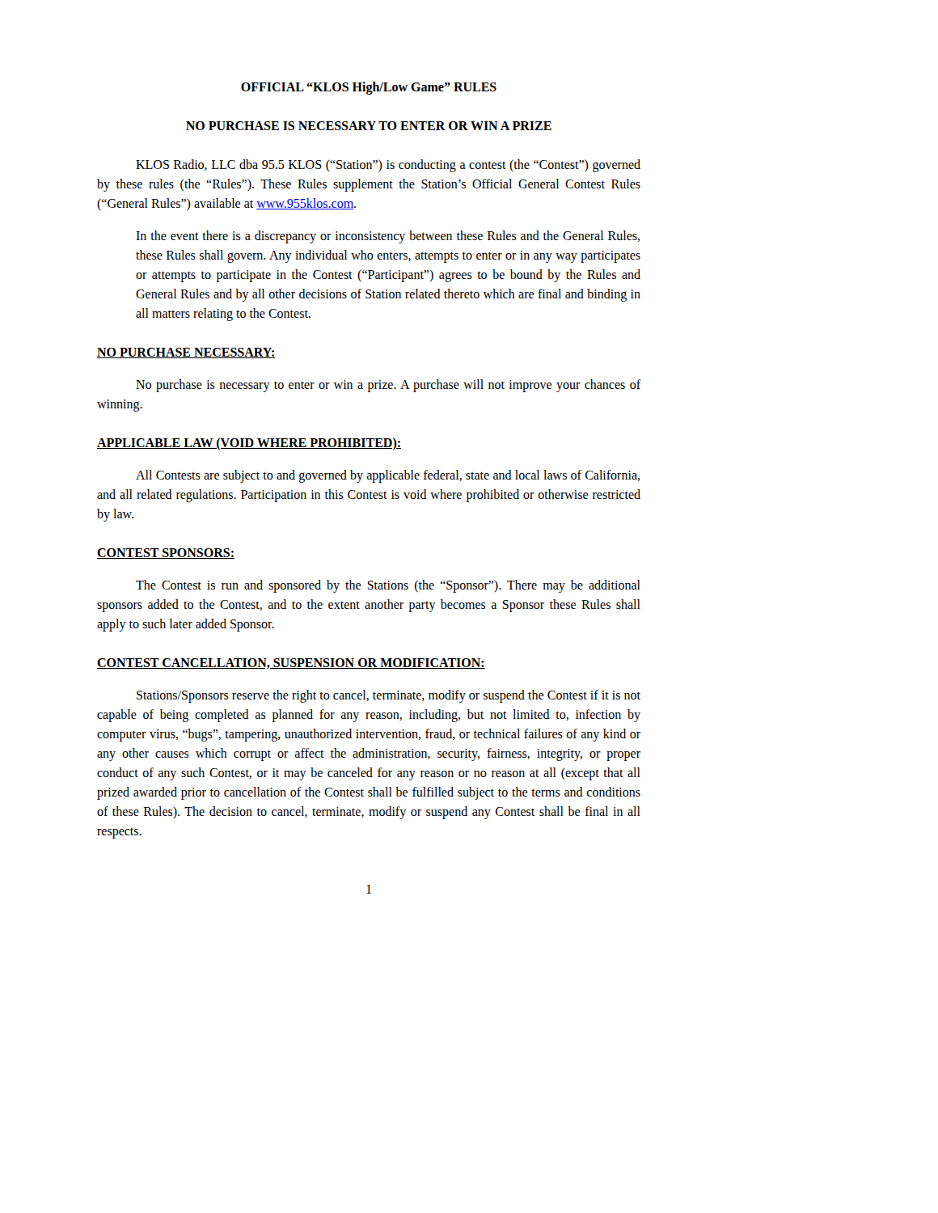OFFICIAL “KLOS High/Low Game” RULES
NO PURCHASE IS NECESSARY TO ENTER OR WIN A PRIZE
KLOS Radio, LLC dba 95.5 KLOS (“Station”) is conducting a contest (the “Contest”) governed by these rules (the “Rules”). These Rules supplement the Station’s Official General Contest Rules (“General Rules”) available at www.955klos.com.
In the event there is a discrepancy or inconsistency between these Rules and the General Rules, these Rules shall govern. Any individual who enters, attempts to enter or in any way participates or attempts to participate in the Contest (“Participant”) agrees to be bound by the Rules and General Rules and by all other decisions of Station related thereto which are final and binding in all matters relating to the Contest.
NO PURCHASE NECESSARY:
No purchase is necessary to enter or win a prize. A purchase will not improve your chances of winning.
APPLICABLE LAW (VOID WHERE PROHIBITED):
All Contests are subject to and governed by applicable federal, state and local laws of California, and all related regulations. Participation in this Contest is void where prohibited or otherwise restricted by law.
CONTEST SPONSORS:
The Contest is run and sponsored by the Stations (the “Sponsor”). There may be additional sponsors added to the Contest, and to the extent another party becomes a Sponsor these Rules shall apply to such later added Sponsor.
CONTEST CANCELLATION, SUSPENSION OR MODIFICATION:
Stations/Sponsors reserve the right to cancel, terminate, modify or suspend the Contest if it is not capable of being completed as planned for any reason, including, but not limited to, infection by computer virus, “bugs”, tampering, unauthorized intervention, fraud, or technical failures of any kind or any other causes which corrupt or affect the administration, security, fairness, integrity, or proper conduct of any such Contest, or it may be canceled for any reason or no reason at all (except that all prized awarded prior to cancellation of the Contest shall be fulfilled subject to the terms and conditions of these Rules). The decision to cancel, terminate, modify or suspend any Contest shall be final in all respects.
1